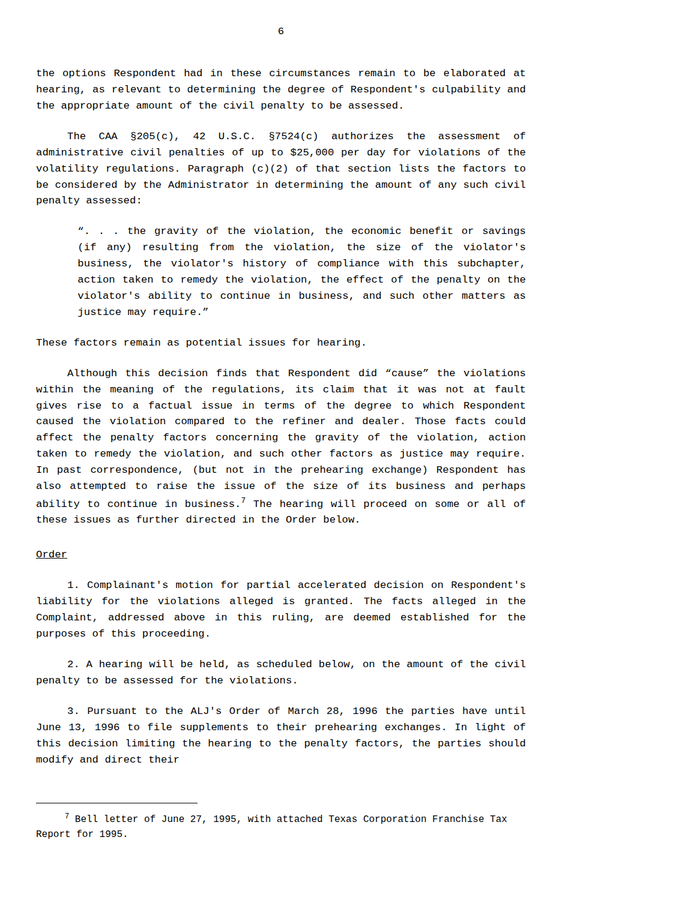6
the options Respondent had in these circumstances remain to be elaborated at hearing, as relevant to determining the degree of Respondent's culpability and the appropriate amount of the civil penalty to be assessed.
The CAA §205(c), 42 U.S.C. §7524(c) authorizes the assessment of administrative civil penalties of up to $25,000 per day for violations of the volatility regulations. Paragraph (c)(2) of that section lists the factors to be considered by the Administrator in determining the amount of any such civil penalty assessed:
“. . . the gravity of the violation, the economic benefit or savings (if any) resulting from the violation, the size of the violator's business, the violator's history of compliance with this subchapter, action taken to remedy the violation, the effect of the penalty on the violator's ability to continue in business, and such other matters as justice may require.”
These factors remain as potential issues for hearing.
Although this decision finds that Respondent did “cause” the violations within the meaning of the regulations, its claim that it was not at fault gives rise to a factual issue in terms of the degree to which Respondent caused the violation compared to the refiner and dealer. Those facts could affect the penalty factors concerning the gravity of the violation, action taken to remedy the violation, and such other factors as justice may require. In past correspondence, (but not in the prehearing exchange) Respondent has also attempted to raise the issue of the size of its business and perhaps ability to continue in business.7 The hearing will proceed on some or all of these issues as further directed in the Order below.
Order
1. Complainant's motion for partial accelerated decision on Respondent's liability for the violations alleged is granted. The facts alleged in the Complaint, addressed above in this ruling, are deemed established for the purposes of this proceeding.
2. A hearing will be held, as scheduled below, on the amount of the civil penalty to be assessed for the violations.
3. Pursuant to the ALJ's Order of March 28, 1996 the parties have until June 13, 1996 to file supplements to their prehearing exchanges. In light of this decision limiting the hearing to the penalty factors, the parties should modify and direct their
7 Bell letter of June 27, 1995, with attached Texas Corporation Franchise Tax Report for 1995.